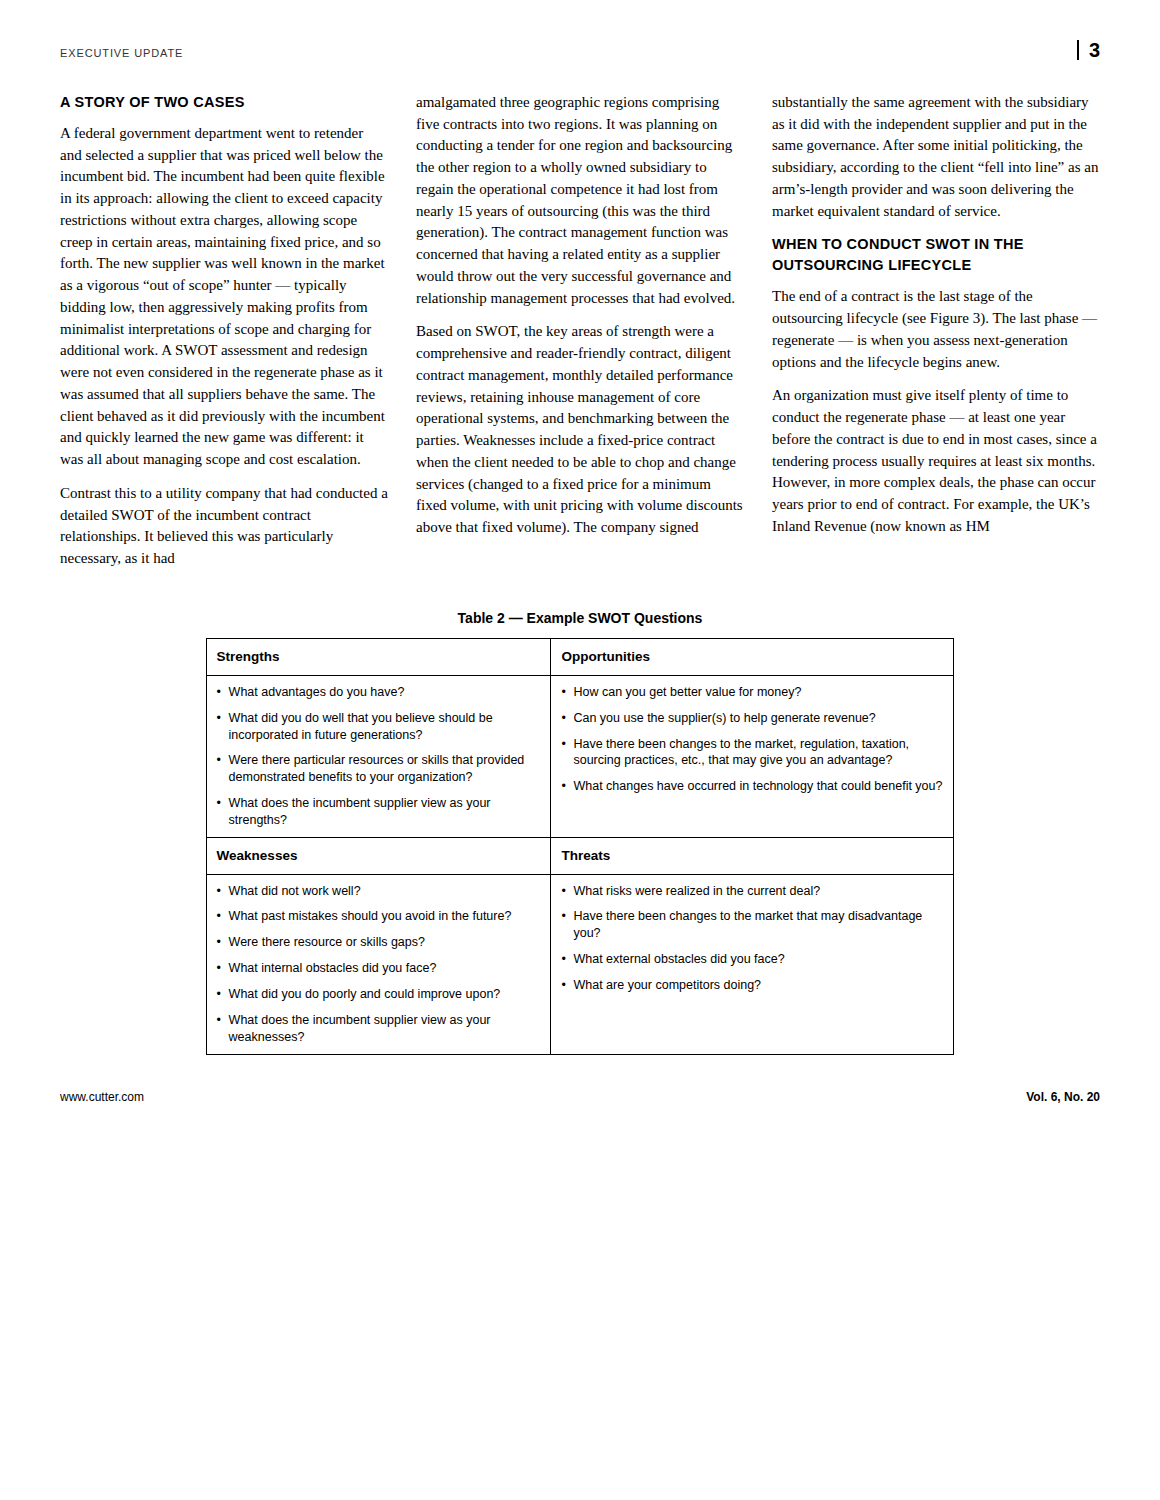EXECUTIVE UPDATE
3
A Story of Two Cases
A federal government department went to retender and selected a supplier that was priced well below the incumbent bid. The incumbent had been quite flexible in its approach: allowing the client to exceed capacity restrictions without extra charges, allowing scope creep in certain areas, maintaining fixed price, and so forth. The new supplier was well known in the market as a vigorous “out of scope” hunter — typically bidding low, then aggressively making profits from minimalist interpretations of scope and charging for additional work. A SWOT assessment and redesign were not even considered in the regenerate phase as it was assumed that all suppliers behave the same. The client behaved as it did previously with the incumbent and quickly learned the new game was different: it was all about managing scope and cost escalation.
Contrast this to a utility company that had conducted a detailed SWOT of the incumbent contract relationships. It believed this was particularly necessary, as it had
amalgamated three geographic regions comprising five contracts into two regions. It was planning on conducting a tender for one region and backsourcing the other region to a wholly owned subsidiary to regain the operational competence it had lost from nearly 15 years of outsourcing (this was the third generation). The contract management function was concerned that having a related entity as a supplier would throw out the very successful governance and relationship management processes that had evolved.
Based on SWOT, the key areas of strength were a comprehensive and reader-friendly contract, diligent contract management, monthly detailed performance reviews, retaining inhouse management of core operational systems, and benchmarking between the parties. Weaknesses include a fixed-price contract when the client needed to be able to chop and change services (changed to a fixed price for a minimum fixed volume, with unit pricing with volume discounts above that fixed volume). The company signed
substantially the same agreement with the subsidiary as it did with the independent supplier and put in the same governance. After some initial politicking, the subsidiary, according to the client “fell into line” as an arm’s-length provider and was soon delivering the market equivalent standard of service.
When to Conduct SWOT in the Outsourcing Lifecycle
The end of a contract is the last stage of the outsourcing lifecycle (see Figure 3). The last phase — regenerate — is when you assess next-generation options and the lifecycle begins anew.
An organization must give itself plenty of time to conduct the regenerate phase — at least one year before the contract is due to end in most cases, since a tendering process usually requires at least six months. However, in more complex deals, the phase can occur years prior to end of contract. For example, the UK’s Inland Revenue (now known as HM
Table 2 — Example SWOT Questions
| Strengths | Opportunities |
| --- | --- |
| What advantages do you have? What did you do well that you believe should be incorporated in future generations? Were there particular resources or skills that provided demonstrated benefits to your organization? What does the incumbent supplier view as your strengths? | How can you get better value for money? Can you use the supplier(s) to help generate revenue? Have there been changes to the market, regulation, taxation, sourcing practices, etc., that may give you an advantage? What changes have occurred in technology that could benefit you? |
| Weaknesses | Threats |
| What did not work well? What past mistakes should you avoid in the future? Were there resource or skills gaps? What internal obstacles did you face? What did you do poorly and could improve upon? What does the incumbent supplier view as your weaknesses? | What risks were realized in the current deal? Have there been changes to the market that may disadvantage you? What external obstacles did you face? What are your competitors doing? |
www.cutter.com
Vol. 6, No. 20